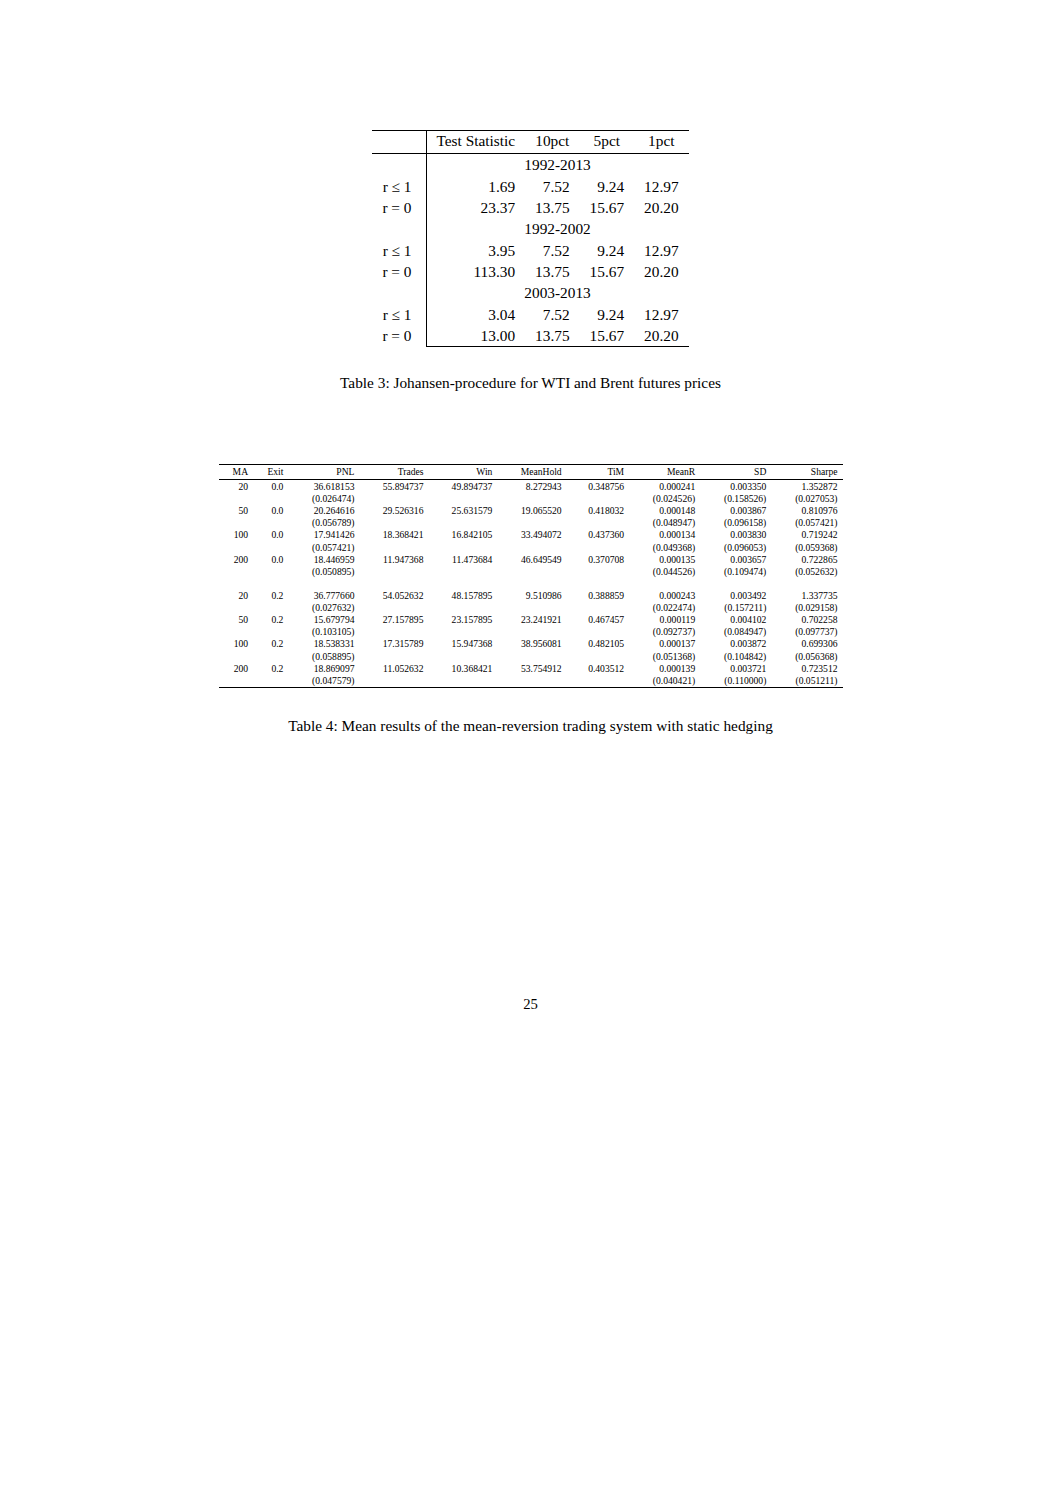| | Test Statistic | 10pct | 5pct | 1pct |
| --- | --- | --- | --- | --- |
| | 1992-2013 |
| r ≤ 1 | 1.69 | 7.52 | 9.24 | 12.97 |
| r = 0 | 23.37 | 13.75 | 15.67 | 20.20 |
| | 1992-2002 |
| r ≤ 1 | 3.95 | 7.52 | 9.24 | 12.97 |
| r = 0 | 113.30 | 13.75 | 15.67 | 20.20 |
| | 2003-2013 |
| r ≤ 1 | 3.04 | 7.52 | 9.24 | 12.97 |
| r = 0 | 13.00 | 13.75 | 15.67 | 20.20 |
Table 3: Johansen-procedure for WTI and Brent futures prices
| MA | Exit | PNL | Trades | Win | MeanHold | TiM | MeanR | SD | Sharpe |
| --- | --- | --- | --- | --- | --- | --- | --- | --- | --- |
| 20 | 0.0 | 36.618153 | 55.894737 | 49.894737 | 8.272943 | 0.348756 | 0.000241 | 0.003350 | 1.352872 |
| | | (0.026474) | | | | | (0.024526) | (0.158526) | (0.027053) |
| 50 | 0.0 | 20.264616 | 29.526316 | 25.631579 | 19.065520 | 0.418032 | 0.000148 | 0.003867 | 0.810976 |
| | | (0.056789) | | | | | (0.048947) | (0.096158) | (0.057421) |
| 100 | 0.0 | 17.941426 | 18.368421 | 16.842105 | 33.494072 | 0.437360 | 0.000134 | 0.003830 | 0.719242 |
| | | (0.057421) | | | | | (0.049368) | (0.096053) | (0.059368) |
| 200 | 0.0 | 18.446959 | 11.947368 | 11.473684 | 46.649549 | 0.370708 | 0.000135 | 0.003657 | 0.722865 |
| | | (0.050895) | | | | | (0.044526) | (0.109474) | (0.052632) |
| 20 | 0.2 | 36.777660 | 54.052632 | 48.157895 | 9.510986 | 0.388859 | 0.000243 | 0.003492 | 1.337735 |
| | | (0.027632) | | | | | (0.022474) | (0.157211) | (0.029158) |
| 50 | 0.2 | 15.679794 | 27.157895 | 23.157895 | 23.241921 | 0.467457 | 0.000119 | 0.004102 | 0.702258 |
| | | (0.103105) | | | | | (0.092737) | (0.084947) | (0.097737) |
| 100 | 0.2 | 18.538331 | 17.315789 | 15.947368 | 38.956081 | 0.482105 | 0.000137 | 0.003872 | 0.699306 |
| | | (0.058895) | | | | | (0.051368) | (0.104842) | (0.056368) |
| 200 | 0.2 | 18.869097 | 11.052632 | 10.368421 | 53.754912 | 0.403512 | 0.000139 | 0.003721 | 0.723512 |
| | | (0.047579) | | | | | (0.040421) | (0.110000) | (0.051211) |
Table 4: Mean results of the mean-reversion trading system with static hedging
25